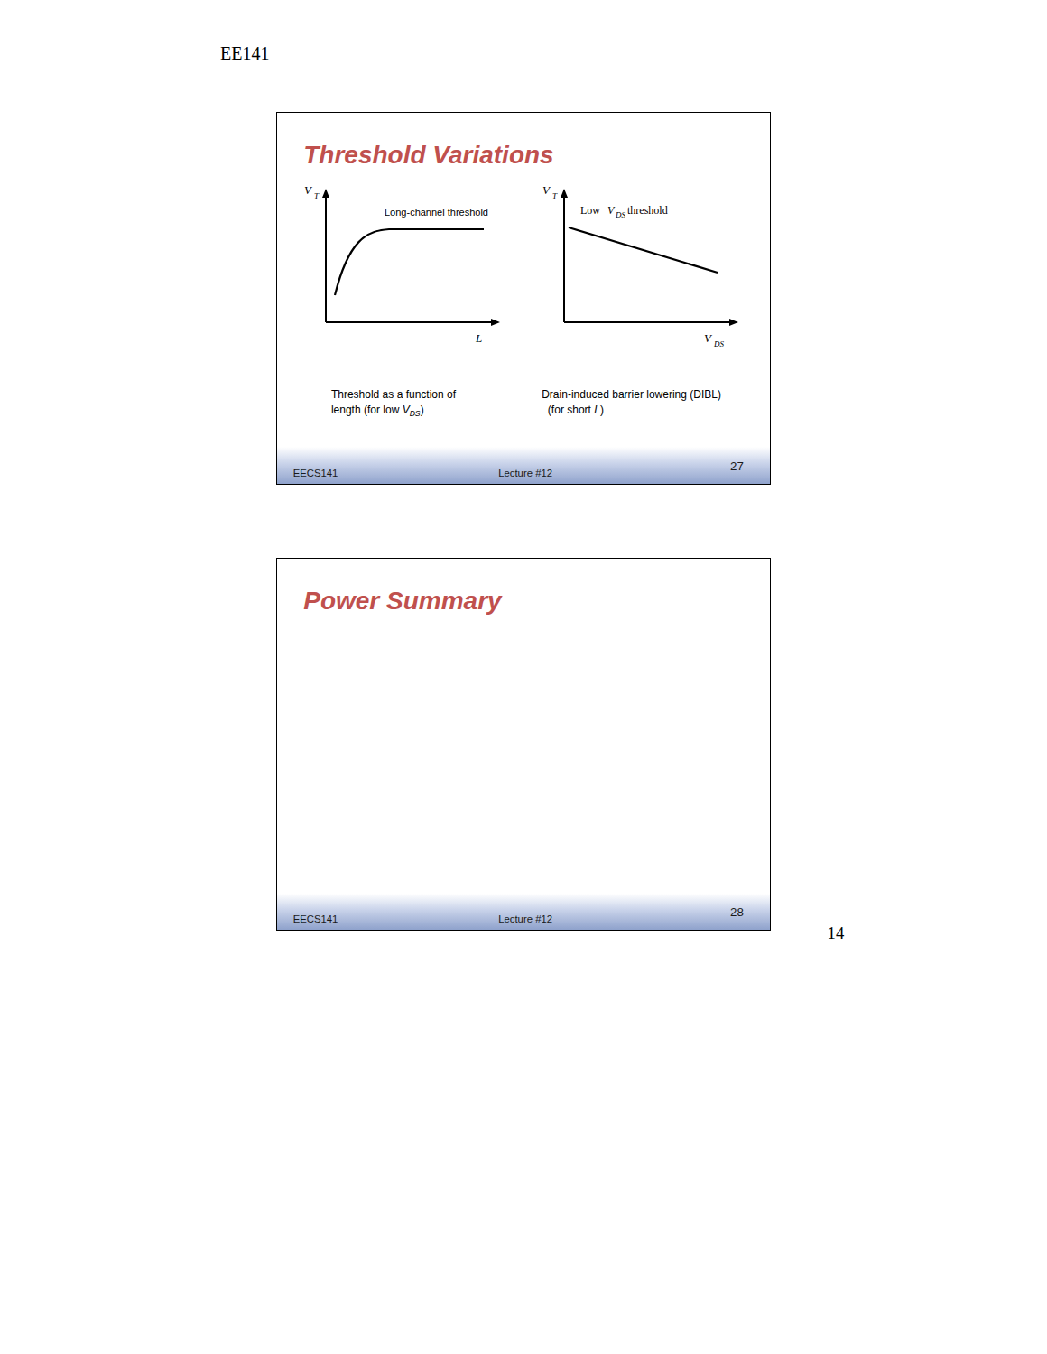EE141
Threshold Variations
V T L Long-channel threshold
V T V DS Low V DS threshold
Threshold as a function of
length (for low VDS)
Drain-induced barrier lowering (DIBL)
(for short L)
EECS141 Lecture #12 27
Power Summary
EECS141 Lecture #12 28
14